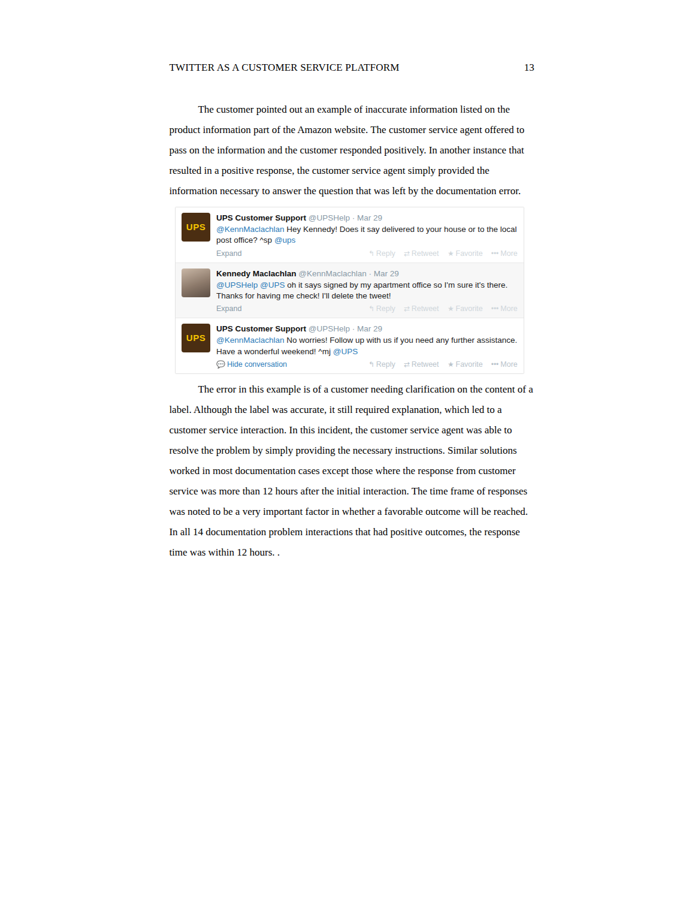Twitter as a Customer Service Platform 13
The customer pointed out an example of inaccurate information listed on the product information part of the Amazon website. The customer service agent offered to pass on the information and the customer responded positively. In another instance that resulted in a positive response, the customer service agent simply provided the information necessary to answer the question that was left by the documentation error.
UPS
UPS Customer Support @UPSHelp · Mar 29
@KennMaclachlan Hey Kennedy! Does it say delivered to your house or to the local post office? ^sp @ups
Expand ↰Reply ⇄Retweet ★Favorite •••More
KM
Kennedy Maclachlan @KennMaclachlan · Mar 29
@UPSHelp @UPS oh it says signed by my apartment office so I'm sure it's there. Thanks for having me check! I'll delete the tweet!
Expand ↰Reply ⇄Retweet ★Favorite •••More
UPS
UPS Customer Support @UPSHelp · Mar 29
@KennMaclachlan No worries! Follow up with us if you need any further assistance. Have a wonderful weekend! ^mj @UPS
💬Hide conversation ↰Reply ⇄Retweet ★Favorite •••More
The error in this example is of a customer needing clarification on the content of a label. Although the label was accurate, it still required explanation, which led to a customer service interaction. In this incident, the customer service agent was able to resolve the problem by simply providing the necessary instructions. Similar solutions worked in most documentation cases except those where the response from customer service was more than 12 hours after the initial interaction. The time frame of responses was noted to be a very important factor in whether a favorable outcome will be reached. In all 14 documentation problem interactions that had positive outcomes, the response time was within 12 hours. .